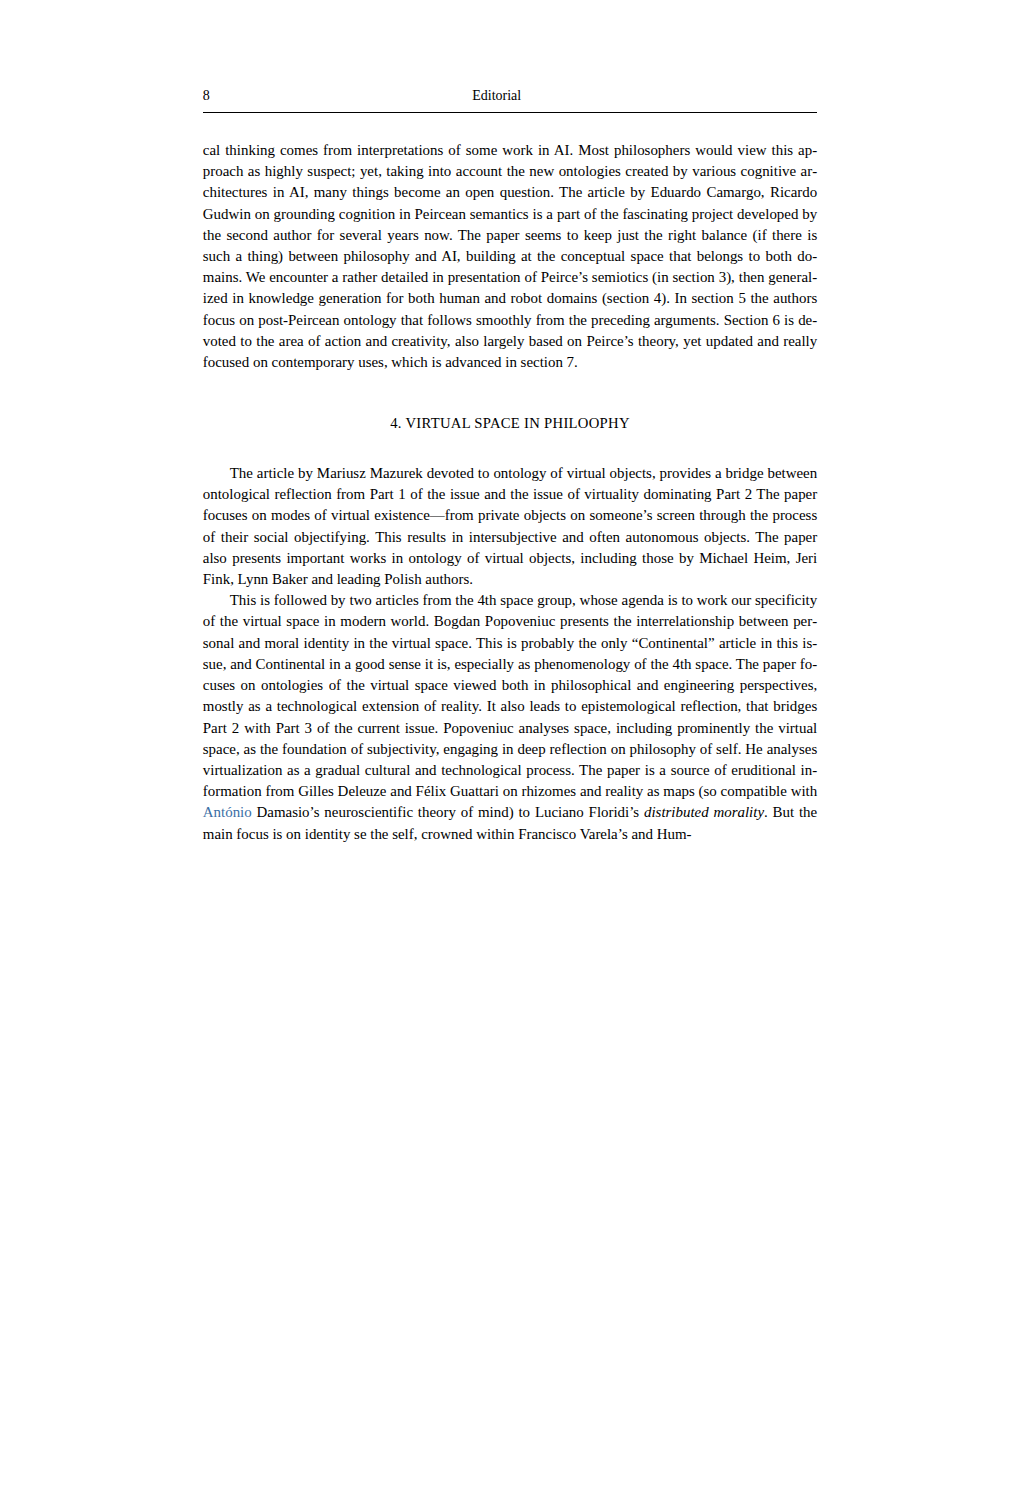8 Editorial
cal thinking comes from interpretations of some work in AI. Most philosophers would view this approach as highly suspect; yet, taking into account the new ontologies created by various cognitive architectures in AI, many things become an open question. The article by Eduardo Camargo, Ricardo Gudwin on grounding cognition in Peircean semantics is a part of the fascinating project developed by the second author for several years now. The paper seems to keep just the right balance (if there is such a thing) between philosophy and AI, building at the conceptual space that belongs to both domains. We encounter a rather detailed in presentation of Peirce’s semiotics (in section 3), then generalized in knowledge generation for both human and robot domains (section 4). In section 5 the authors focus on post-Peircean ontology that follows smoothly from the preceding arguments. Section 6 is devoted to the area of action and creativity, also largely based on Peirce’s theory, yet updated and really focused on contemporary uses, which is advanced in section 7.
4. VIRTUAL SPACE IN PHILOOPHY
The article by Mariusz Mazurek devoted to ontology of virtual objects, provides a bridge between ontological reflection from Part 1 of the issue and the issue of virtuality dominating Part 2 The paper focuses on modes of virtual existence—from private objects on someone’s screen through the process of their social objectifying. This results in intersubjective and often autonomous objects. The paper also presents important works in ontology of virtual objects, including those by Michael Heim, Jeri Fink, Lynn Baker and leading Polish authors.
This is followed by two articles from the 4th space group, whose agenda is to work our specificity of the virtual space in modern world. Bogdan Popoveniuc presents the interrelationship between personal and moral identity in the virtual space. This is probably the only “Continental” article in this issue, and Continental in a good sense it is, especially as phenomenology of the 4th space. The paper focuses on ontologies of the virtual space viewed both in philosophical and engineering perspectives, mostly as a technological extension of reality. It also leads to epistemological reflection, that bridges Part 2 with Part 3 of the current issue. Popoveniuc analyses space, including prominently the virtual space, as the foundation of subjectivity, engaging in deep reflection on philosophy of self. He analyses virtualization as a gradual cultural and technological process. The paper is a source of eruditional information from Gilles Deleuze and Félix Guattari on rhizomes and reality as maps (so compatible with António Damasio’s neuroscientific theory of mind) to Luciano Floridi’s distributed morality. But the main focus is on identity se the self, crowned within Francisco Varela’s and Hum-